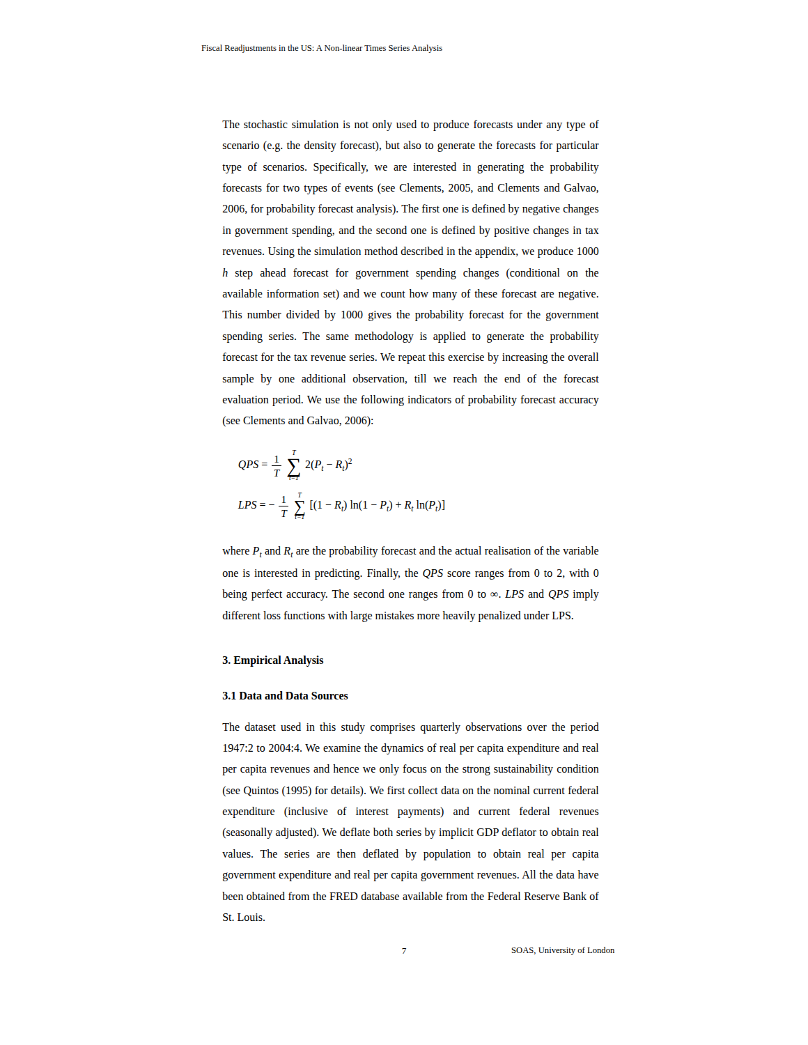Fiscal Readjustments in the US: A Non-linear Times Series Analysis
The stochastic simulation is not only used to produce forecasts under any type of scenario (e.g. the density forecast), but also to generate the forecasts for particular type of scenarios. Specifically, we are interested in generating the probability forecasts for two types of events (see Clements, 2005, and Clements and Galvao, 2006, for probability forecast analysis). The first one is defined by negative changes in government spending, and the second one is defined by positive changes in tax revenues. Using the simulation method described in the appendix, we produce 1000 h step ahead forecast for government spending changes (conditional on the available information set) and we count how many of these forecast are negative. This number divided by 1000 gives the probability forecast for the government spending series. The same methodology is applied to generate the probability forecast for the tax revenue series. We repeat this exercise by increasing the overall sample by one additional observation, till we reach the end of the forecast evaluation period. We use the following indicators of probability forecast accuracy (see Clements and Galvao, 2006):
QPS = 1 T T∑t=1 2(Pt − Rt)2
LPS = − 1 T T∑t=1 [(1 − Rt) ln(1 − Pt) + Rt ln(Pt)]
where Pt and Rt are the probability forecast and the actual realisation of the variable one is interested in predicting. Finally, the QPS score ranges from 0 to 2, with 0 being perfect accuracy. The second one ranges from 0 to ∞. LPS and QPS imply different loss functions with large mistakes more heavily penalized under LPS.
3. Empirical Analysis
3.1 Data and Data Sources
The dataset used in this study comprises quarterly observations over the period 1947:2 to 2004:4. We examine the dynamics of real per capita expenditure and real per capita revenues and hence we only focus on the strong sustainability condition (see Quintos (1995) for details). We first collect data on the nominal current federal expenditure (inclusive of interest payments) and current federal revenues (seasonally adjusted). We deflate both series by implicit GDP deflator to obtain real values. The series are then deflated by population to obtain real per capita government expenditure and real per capita government revenues. All the data have been obtained from the FRED database available from the Federal Reserve Bank of St. Louis.
7
SOAS, University of London